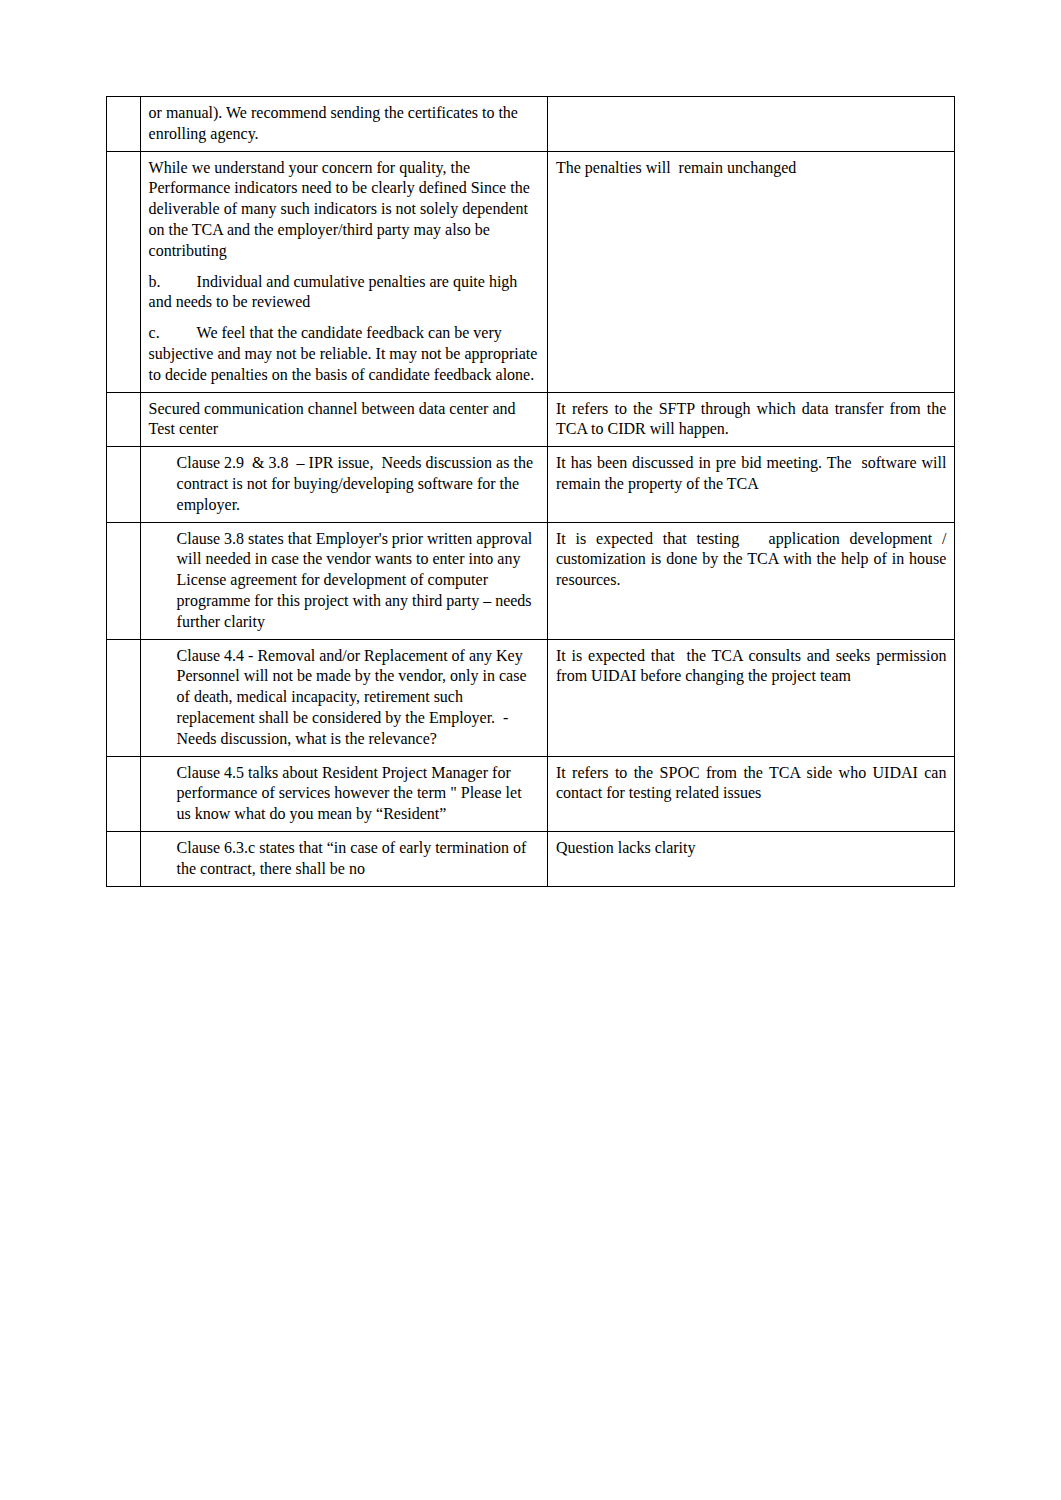| | or manual). We recommend sending the certificates to the enrolling agency. | |
| | While we understand your concern for quality, the Performance indicators need to be clearly defined Since the deliverable of many such indicators is not solely dependent on the TCA and the employer/third party may also be contributing b. Individual and cumulative penalties are quite high and needs to be reviewed c. We feel that the candidate feedback can be very subjective and may not be reliable. It may not be appropriate to decide penalties on the basis of candidate feedback alone. | The penalties will remain unchanged |
| | Secured communication channel between data center and Test center | It refers to the SFTP through which data transfer from the TCA to CIDR will happen. |
| | Clause 2.9 & 3.8 – IPR issue, Needs discussion as the contract is not for buying/developing software for the employer. | It has been discussed in pre bid meeting. The software will remain the property of the TCA |
| | Clause 3.8 states that Employer's prior written approval will needed in case the vendor wants to enter into any License agreement for development of computer programme for this project with any third party – needs further clarity | It is expected that testing application development / customization is done by the TCA with the help of in house resources. |
| | Clause 4.4 - Removal and/or Replacement of any Key Personnel will not be made by the vendor, only in case of death, medical incapacity, retirement such replacement shall be considered by the Employer. - Needs discussion, what is the relevance? | It is expected that the TCA consults and seeks permission from UIDAI before changing the project team |
| | Clause 4.5 talks about Resident Project Manager for performance of services however the term " Please let us know what do you mean by “Resident” | It refers to the SPOC from the TCA side who UIDAI can contact for testing related issues |
| | Clause 6.3.c states that “in case of early termination of the contract, there shall be no | Question lacks clarity |